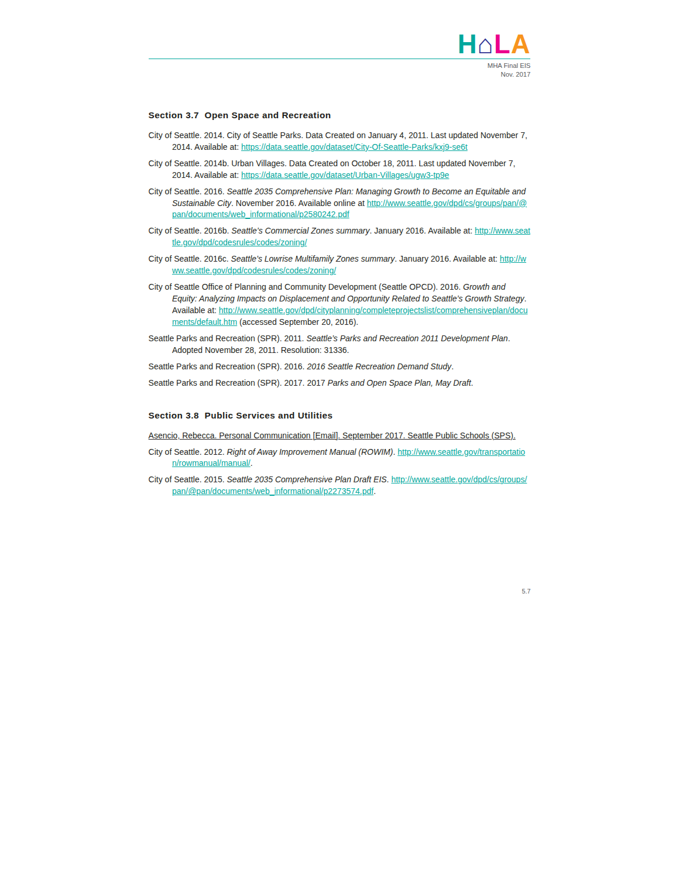H⌂LA
MHA Final EIS
Nov. 2017
Section 3.7 Open Space and Recreation
City of Seattle. 2014. City of Seattle Parks. Data Created on January 4, 2011. Last updated November 7, 2014. Available at: https://data.seattle.gov/dataset/City-Of-Seattle-Parks/kxj9-se6t
City of Seattle. 2014b. Urban Villages. Data Created on October 18, 2011. Last updated November 7, 2014. Available at: https://data.seattle.gov/dataset/Urban-Villages/ugw3-tp9e
City of Seattle. 2016. Seattle 2035 Comprehensive Plan: Managing Growth to Become an Equitable and Sustainable City. November 2016. Available online at http://www.seattle.gov/dpd/cs/groups/pan/@pan/documents/web_informational/p2580242.pdf
City of Seattle. 2016b. Seattle’s Commercial Zones summary. January 2016. Available at: http://www.seattle.gov/dpd/codesrules/codes/zoning/
City of Seattle. 2016c. Seattle’s Lowrise Multifamily Zones summary. January 2016. Available at: http://www.seattle.gov/dpd/codesrules/codes/zoning/
City of Seattle Office of Planning and Community Development (Seattle OPCD). 2016. Growth and Equity: Analyzing Impacts on Displacement and Opportunity Related to Seattle’s Growth Strategy. Available at: http://www.seattle.gov/dpd/cityplanning/completeprojectslist/comprehensiveplan/documents/default.htm (accessed September 20, 2016).
Seattle Parks and Recreation (SPR). 2011. Seattle’s Parks and Recreation 2011 Development Plan. Adopted November 28, 2011. Resolution: 31336.
Seattle Parks and Recreation (SPR). 2016. 2016 Seattle Recreation Demand Study.
Seattle Parks and Recreation (SPR). 2017. 2017 Parks and Open Space Plan, May Draft.
Section 3.8 Public Services and Utilities
Asencio, Rebecca. Personal Communication [Email]. September 2017. Seattle Public Schools (SPS).
City of Seattle. 2012. Right of Away Improvement Manual (ROWIM). http://www.seattle.gov/transportation/rowmanual/manual/.
City of Seattle. 2015. Seattle 2035 Comprehensive Plan Draft EIS. http://www.seattle.gov/dpd/cs/groups/pan/@pan/documents/web_informational/p2273574.pdf.
5.7